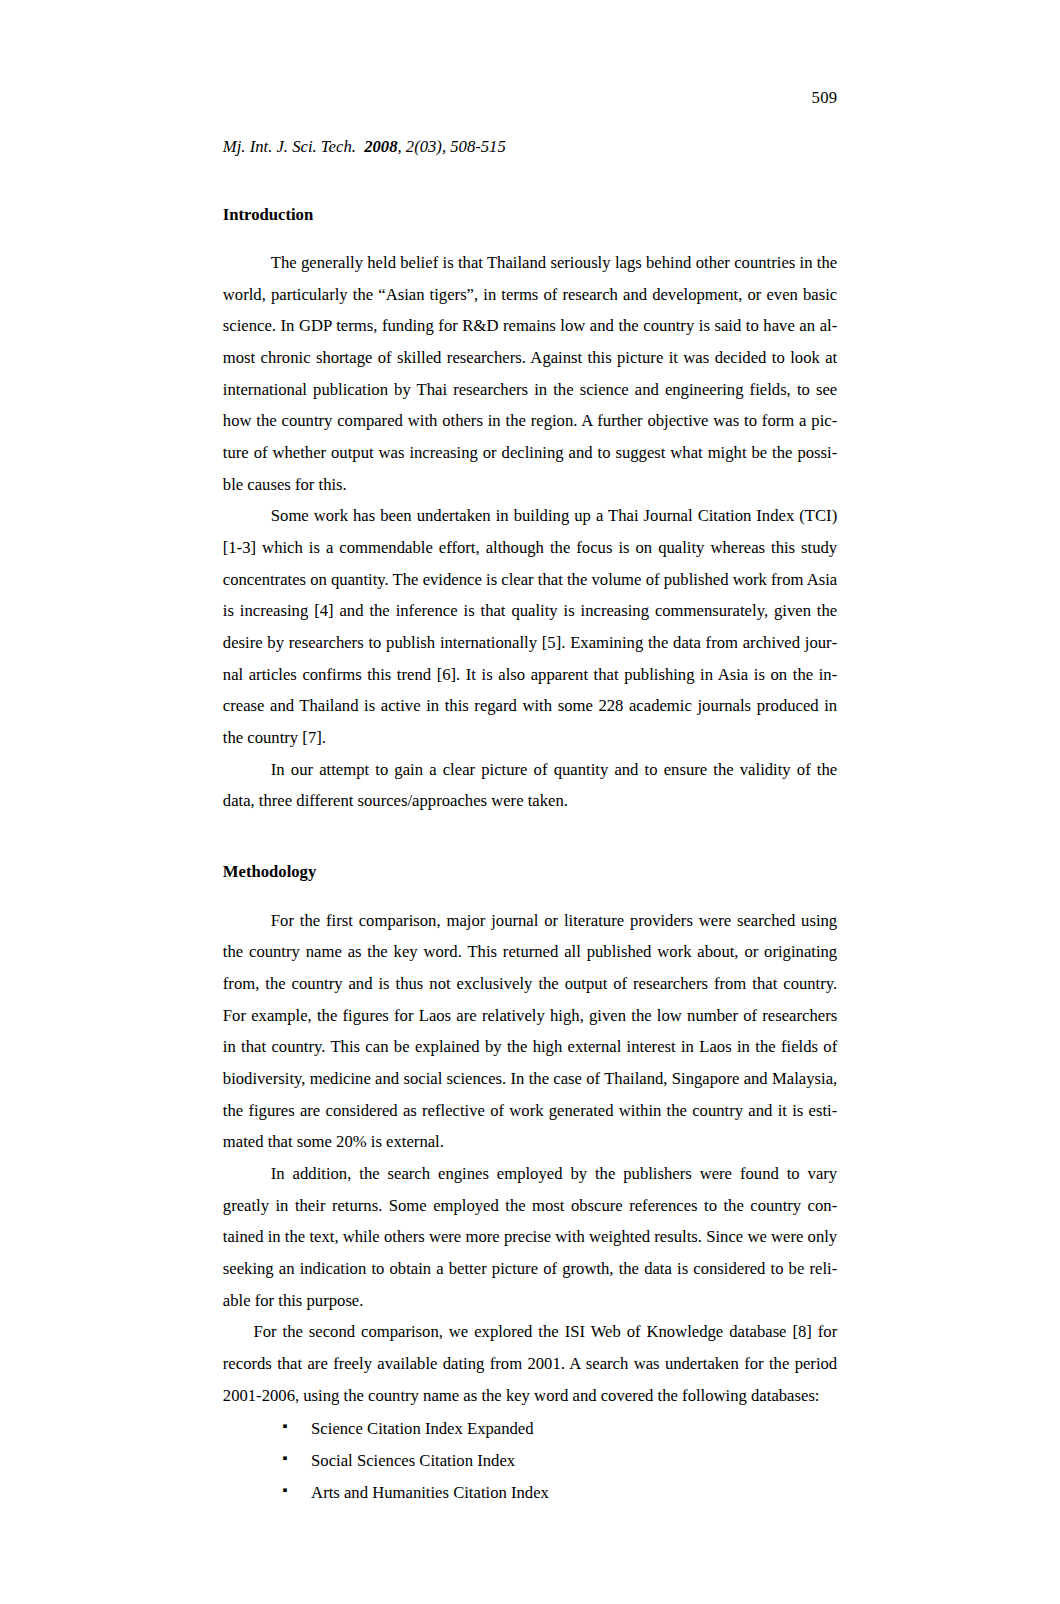509
Mj. Int. J. Sci. Tech. 2008, 2(03), 508-515
Introduction
The generally held belief is that Thailand seriously lags behind other countries in the world, particularly the “Asian tigers”, in terms of research and development, or even basic science. In GDP terms, funding for R&D remains low and the country is said to have an almost chronic shortage of skilled researchers. Against this picture it was decided to look at international publication by Thai researchers in the science and engineering fields, to see how the country compared with others in the region. A further objective was to form a picture of whether output was increasing or declining and to suggest what might be the possible causes for this.
Some work has been undertaken in building up a Thai Journal Citation Index (TCI) [1-3] which is a commendable effort, although the focus is on quality whereas this study concentrates on quantity. The evidence is clear that the volume of published work from Asia is increasing [4] and the inference is that quality is increasing commensurately, given the desire by researchers to publish internationally [5]. Examining the data from archived journal articles confirms this trend [6]. It is also apparent that publishing in Asia is on the increase and Thailand is active in this regard with some 228 academic journals produced in the country [7].
In our attempt to gain a clear picture of quantity and to ensure the validity of the data, three different sources/approaches were taken.
Methodology
For the first comparison, major journal or literature providers were searched using the country name as the key word. This returned all published work about, or originating from, the country and is thus not exclusively the output of researchers from that country. For example, the figures for Laos are relatively high, given the low number of researchers in that country. This can be explained by the high external interest in Laos in the fields of biodiversity, medicine and social sciences. In the case of Thailand, Singapore and Malaysia, the figures are considered as reflective of work generated within the country and it is estimated that some 20% is external.
In addition, the search engines employed by the publishers were found to vary greatly in their returns. Some employed the most obscure references to the country contained in the text, while others were more precise with weighted results. Since we were only seeking an indication to obtain a better picture of growth, the data is considered to be reliable for this purpose.
For the second comparison, we explored the ISI Web of Knowledge database [8] for records that are freely available dating from 2001. A search was undertaken for the period 2001-2006, using the country name as the key word and covered the following databases:
Science Citation Index Expanded
Social Sciences Citation Index
Arts and Humanities Citation Index